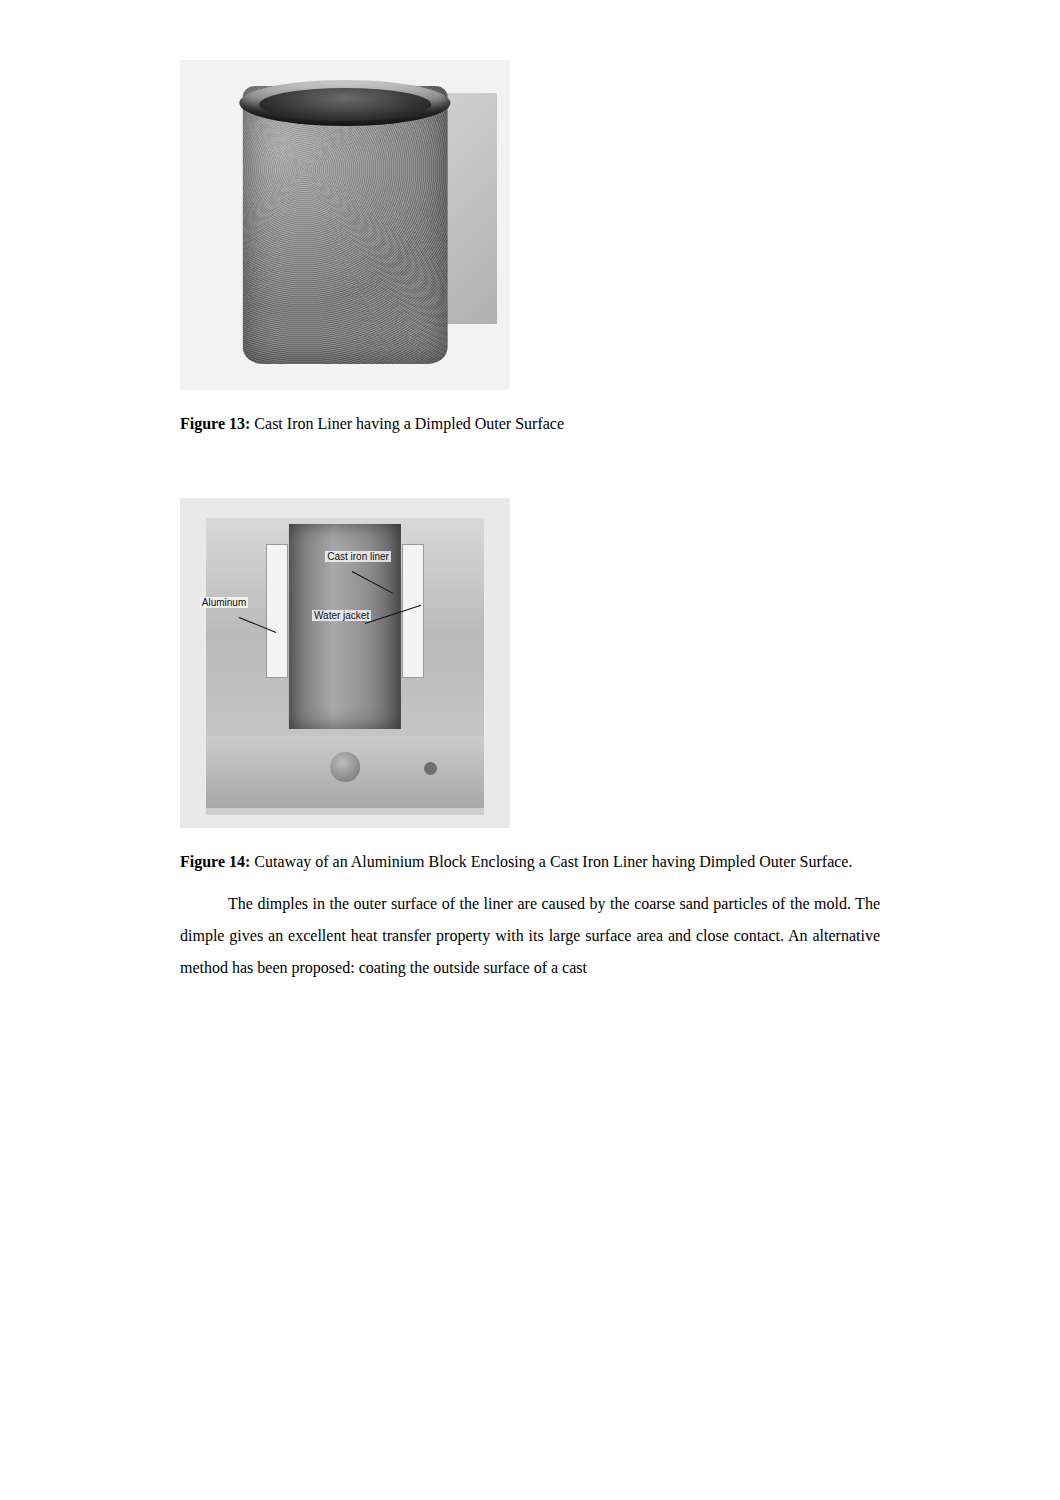Figure 13: Cast Iron Liner having a Dimpled Outer Surface
Cast iron liner
Aluminum
Water jacket
Figure 14: Cutaway of an Aluminium Block Enclosing a Cast Iron Liner having Dimpled Outer Surface.
The dimples in the outer surface of the liner are caused by the coarse sand particles of the mold. The dimple gives an excellent heat transfer property with its large surface area and close contact. An alternative method has been proposed: coating the outside surface of a cast